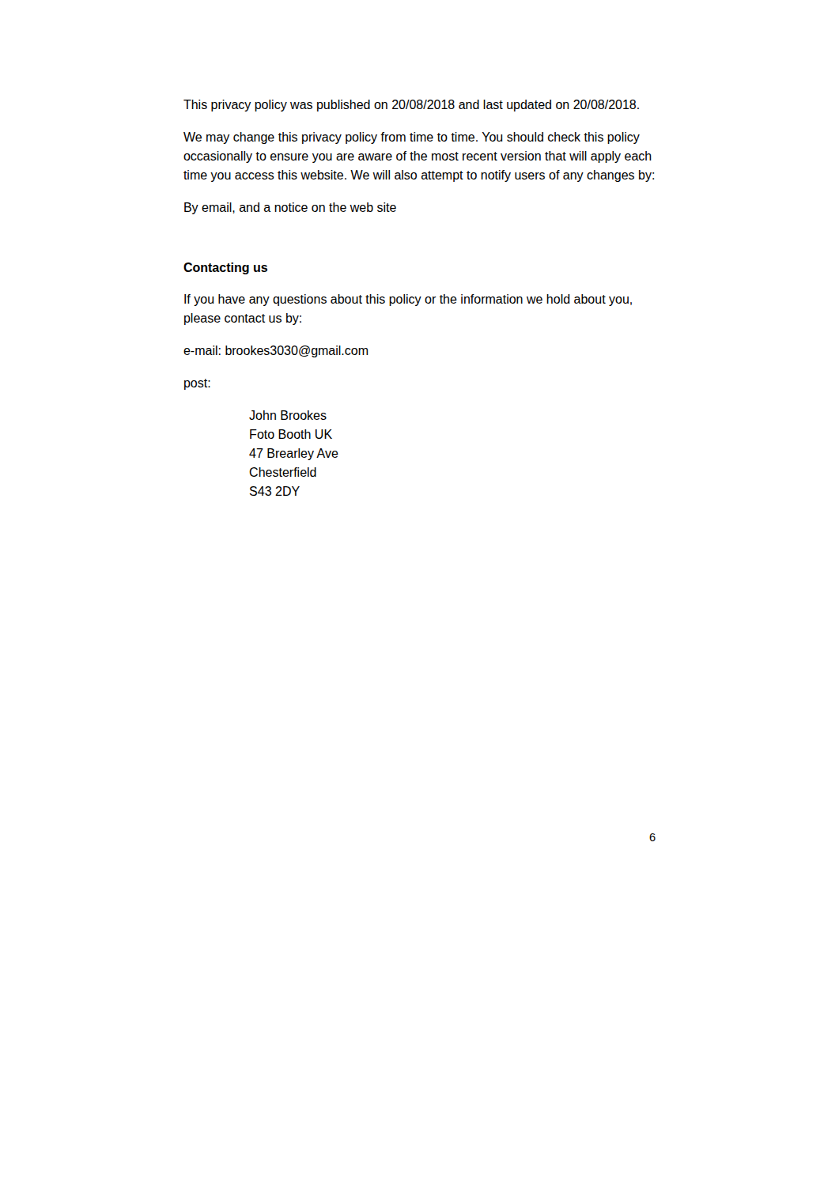This privacy policy was published on 20/08/2018 and last updated on 20/08/2018.
We may change this privacy policy from time to time. You should check this policy occasionally to ensure you are aware of the most recent version that will apply each time you access this website. We will also attempt to notify users of any changes by:
By email, and a notice on the web site
Contacting us
If you have any questions about this policy or the information we hold about you, please contact us by:
e-mail: brookes3030@gmail.com
post:
John Brookes
Foto Booth UK
47 Brearley Ave
Chesterfield
S43 2DY
6